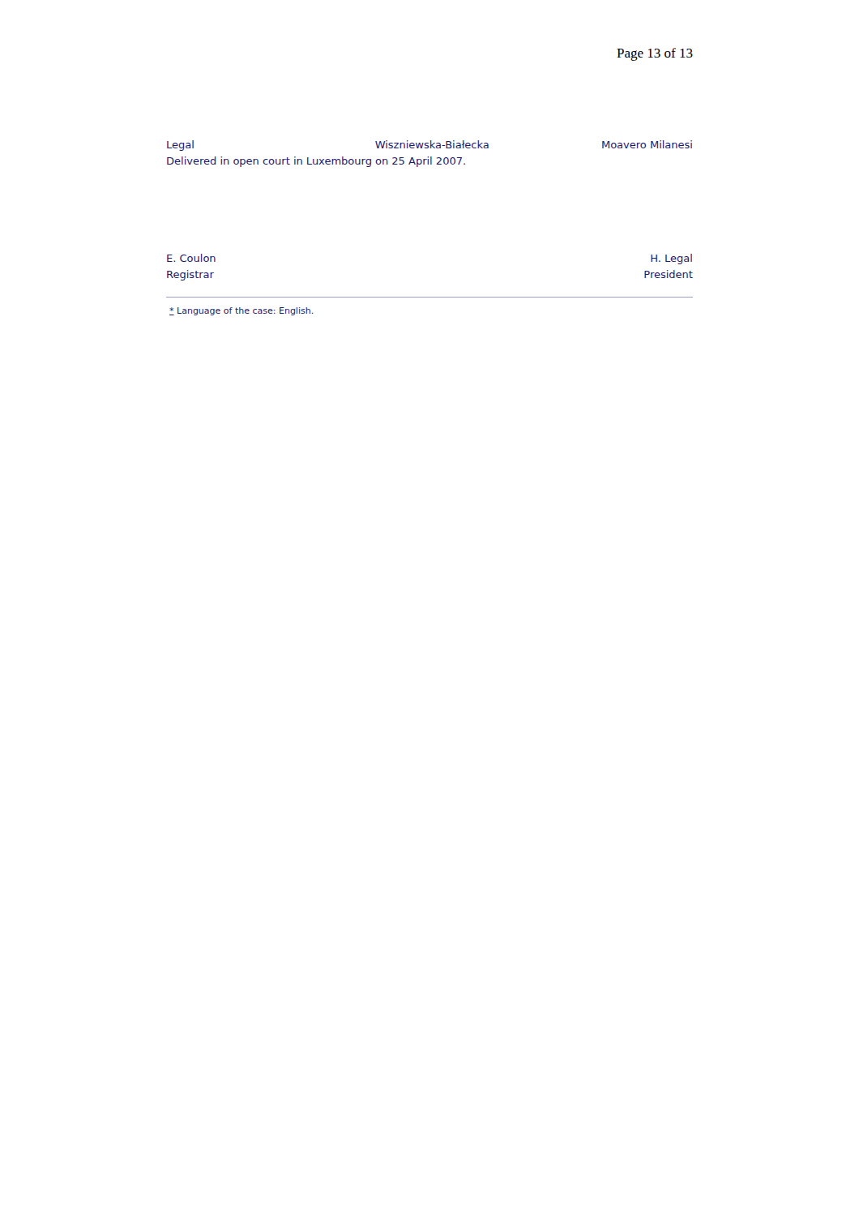Page 13 of 13
| Legal | Wiszniewska-Białecka | Moavero Milanesi |
Delivered in open court in Luxembourg on 25 April 2007.
| E. Coulon | H. Legal |
| Registrar | President |
* Language of the case: English.